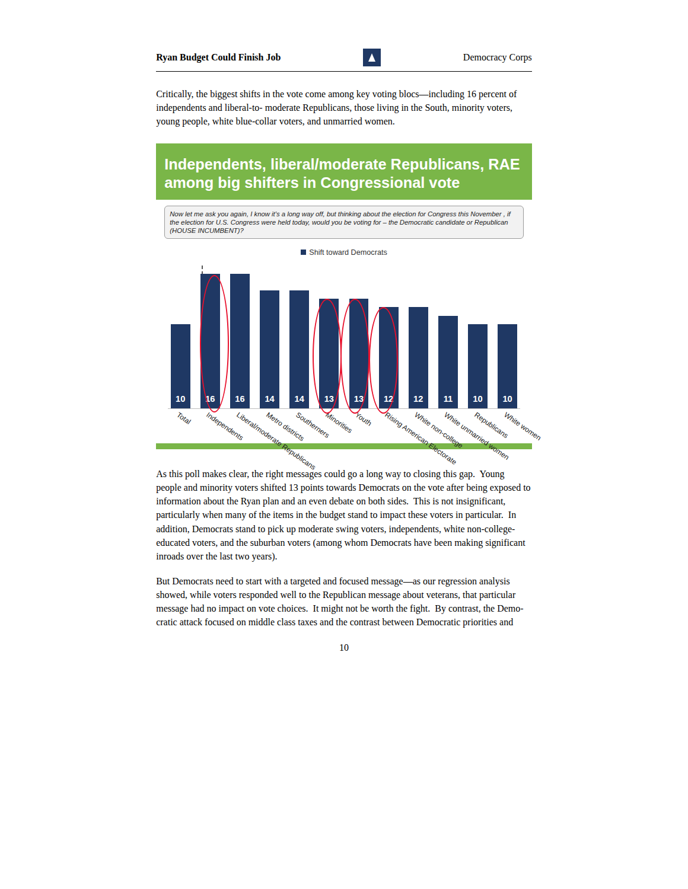Ryan Budget Could Finish Job
Democracy Corps
Critically, the biggest shifts in the vote come among key voting blocs—including 16 percent of independents and liberal-to- moderate Republicans, those living in the South, minority voters, young people, white blue-collar voters, and unmarried women.
Independents, liberal/moderate Republicans, RAE among big shifters in Congressional vote
Now let me ask you again, I know it's a long way off, but thinking about the election for Congress this November , if the election for U.S. Congress were held today, would you be voting for – the Democratic candidate or Republican (HOUSE INCUMBENT)?
Shift toward Democrats
10
16
16
14
14
13
13
12
12
11
10
10
Total
Independents
Liberal/moderate Republicans
Metro districts
Southerners
Minorities
Youth
Rising American Electorate
White non-college
White unmarried women
Republicans
White women
As this poll makes clear, the right messages could go a long way to closing this gap. Young people and minority voters shifted 13 points towards Democrats on the vote after being exposed to information about the Ryan plan and an even debate on both sides. This is not insignificant, particularly when many of the items in the budget stand to impact these voters in particular. In addition, Democrats stand to pick up moderate swing voters, independents, white non-college-educated voters, and the suburban voters (among whom Democrats have been making significant inroads over the last two years).
But Democrats need to start with a targeted and focused message—as our regression analysis showed, while voters responded well to the Republican message about veterans, that particular message had no impact on vote choices. It might not be worth the fight. By contrast, the Demo-cratic attack focused on middle class taxes and the contrast between Democratic priorities and
10